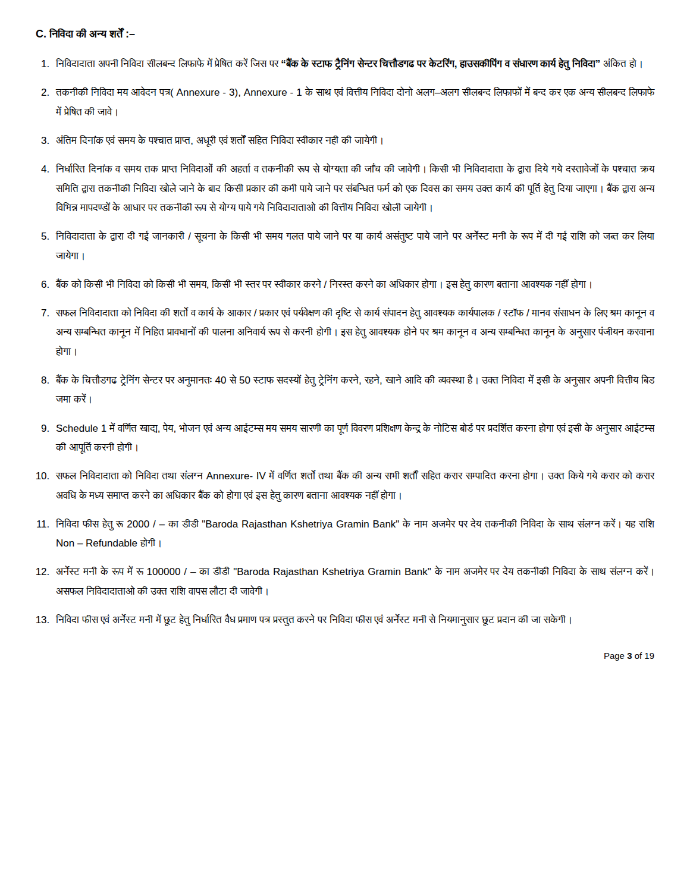C. निविदा की अन्य शर्तें :–
निविदादाता अपनी निविदा सीलबन्द लिफाफे में प्रेषित करें जिस पर “बैंक के स्टाफ ट्रैनिंग सेन्टर चित्तौडगढ पर केटरिंग, हाउसकीपिंग व संधारण कार्य हेतु निविदा” अंकित हो।
तकनीकी निविदा मय आवेदन पत्र( Annexure - 3), Annexure - 1 के साथ एवं वित्तीय निविदा दोनो अलग–अलग सीलबन्द लिफाफों में बन्द कर एक अन्य सीलबन्द लिफाफे में प्रेषित की जावे।
अंतिम दिनांक एवं समय के पश्चात प्राप्त, अधूरी एवं शर्तों सहित निविदा स्वीकार नही की जायेगी।
निर्धारित दिनांक व समय तक प्राप्त निविदाओं की अहर्ता व तकनीकी रूप से योग्यता की जाँच की जावेगी। किसी भी निविदादाता के द्वारा दिये गये दस्तावेजों के पश्चात क्रय समिति द्वारा तकनीकी निविदा खोले जाने के बाद किसी प्रकार की कमी पाये जाने पर संबन्धित फर्म को एक दिवस का समय उक्त कार्य की पूर्ति हेतु दिया जाएगा। बैंक द्वारा अन्य विभिन्न मापदण्डों के आधार पर तकनीकी रूप से योग्य पाये गये निविदादाताओ की वित्तीय निविदा खोली जायेगी।
निविदादाता के द्वारा दी गई जानकारी / सूचना के किसी भी समय गलत पाये जाने पर या कार्य असंतुष्ट पाये जाने पर अर्नेस्ट मनी के रूप में दी गई राशि को जब्त कर लिया जायेगा।
बैंक को किसी भी निविदा को किसी भी समय, किसी भी स्तर पर स्वीकार करने / निरस्त करने का अधिकार होगा। इस हेतु कारण बताना आवश्यक नहीं होगा।
सफल निविदादाता को निविदा की शर्तो व कार्य के आकार / प्रकार एवं पर्यवेक्षण की दृष्टि से कार्य संपादन हेतु आवश्यक कार्यपालक / स्टॉफ / मानव संसाधन के लिए श्रम कानून व अन्य सम्बन्धित कानून में निहित प्रावधानों की पालना अनिवार्य रूप से करनी होगी। इस हेतु आवश्यक होने पर श्रम कानून व अन्य सम्बन्धित कानून के अनुसार पंजीयन करवाना होगा।
बैंक के चित्तौडगढ ट्रेनिंग सेन्टर पर अनुमानतः 40 से 50 स्टाफ सदस्यों हेतु ट्रेनिंग करने, रहने, खाने आदि की व्यवस्था है। उक्त निविदा में इसी के अनुसार अपनी वित्तीय बिड जमा करें।
Schedule 1 में वर्णित खाद्य, पेय, भोजन एवं अन्य आईटम्स मय समय सारणी का पूर्ण विवरण प्रशिक्षण केन्द्र के नोटिस बोर्ड पर प्रदर्शित करना होगा एवं इसी के अनुसार आईटम्स की आपूर्ति करनी होगी।
सफल निविदादाता को निविदा तथा संलग्न Annexure- IV में वर्णित शर्तो तथा बैंक की अन्य सभी शर्तौं सहित करार सम्पादित करना होगा। उक्त किये गये करार को करार अवधि के मध्य समाप्त करने का अधिकार बैंक को होगा एवं इस हेतु कारण बताना आवश्यक नहीं होगा।
निविदा फीस हेतु रू 2000 / – का डीडी "Baroda Rajasthan Kshetriya Gramin Bank" के नाम अजमेर पर देय तकनीकी निविदा के साथ संलग्न करें। यह राशि Non – Refundable होगी।
अर्नेस्ट मनी के रूप में रू 100000 / – का डीडी "Baroda Rajasthan Kshetriya Gramin Bank" के नाम अजमेर पर देय तकनीकी निविदा के साथ संलग्न करें। असफल निविदादाताओ की उक्त राशि वापस लौटा दी जावेगी।
निविदा फीस एवं अर्नेस्ट मनी में छूट हेतु निर्धारित वैध प्रमाण पत्र प्रस्तुत करने पर निविदा फीस एवं अर्नेस्ट मनी से नियमानुसार छूट प्रदान की जा सकेगी।
Page 3 of 19